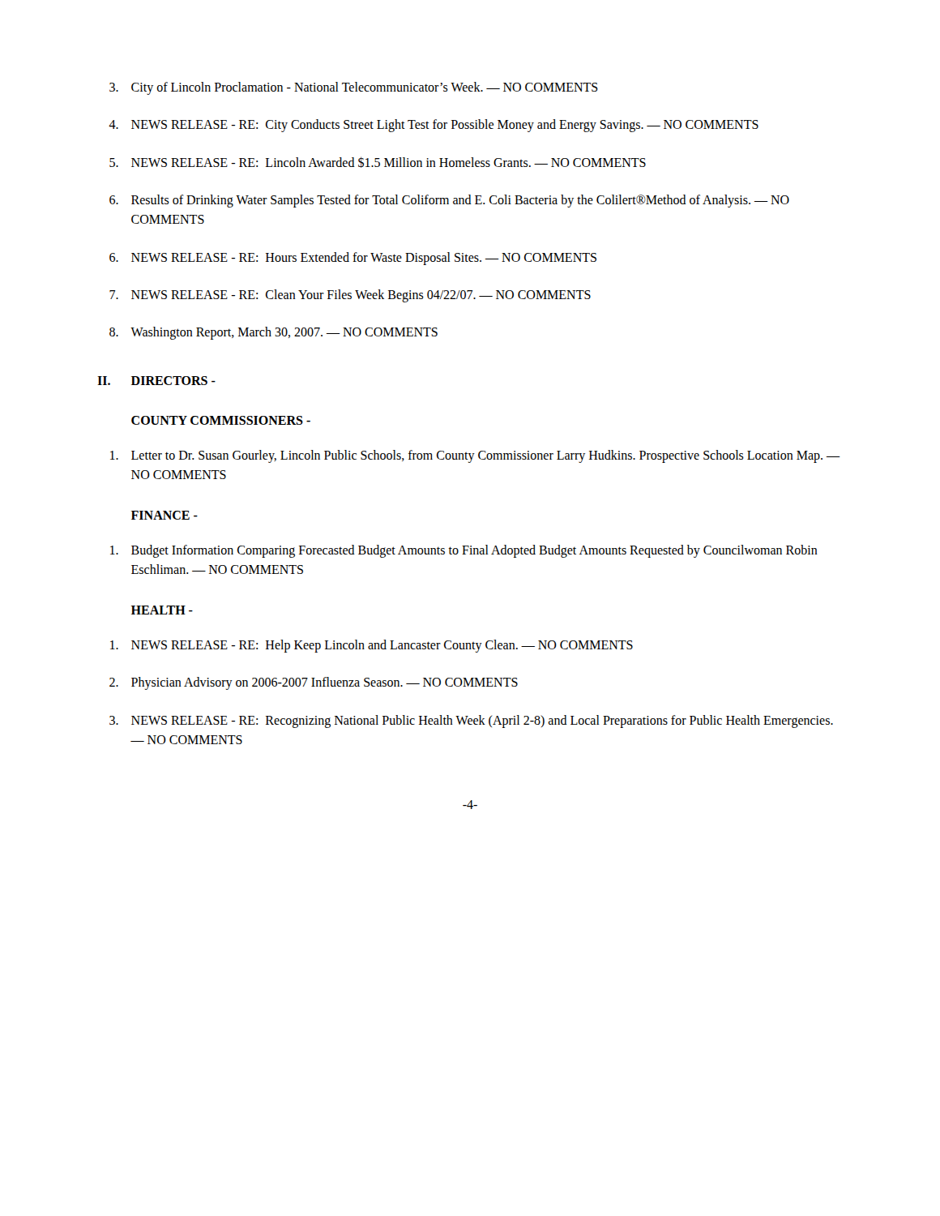3. City of Lincoln Proclamation - National Telecommunicator’s Week. — NO COMMENTS
4. NEWS RELEASE - RE: City Conducts Street Light Test for Possible Money and Energy Savings. — NO COMMENTS
5. NEWS RELEASE - RE: Lincoln Awarded $1.5 Million in Homeless Grants. — NO COMMENTS
6. Results of Drinking Water Samples Tested for Total Coliform and E. Coli Bacteria by the Colilert®Method of Analysis. — NO COMMENTS
6. NEWS RELEASE - RE: Hours Extended for Waste Disposal Sites. — NO COMMENTS
7. NEWS RELEASE - RE: Clean Your Files Week Begins 04/22/07. — NO COMMENTS
8. Washington Report, March 30, 2007. — NO COMMENTS
II. DIRECTORS -
COUNTY COMMISSIONERS -
1. Letter to Dr. Susan Gourley, Lincoln Public Schools, from County Commissioner Larry Hudkins. Prospective Schools Location Map. — NO COMMENTS
FINANCE -
1. Budget Information Comparing Forecasted Budget Amounts to Final Adopted Budget Amounts Requested by Councilwoman Robin Eschliman. — NO COMMENTS
HEALTH -
1. NEWS RELEASE - RE: Help Keep Lincoln and Lancaster County Clean. — NO COMMENTS
2. Physician Advisory on 2006-2007 Influenza Season. — NO COMMENTS
3. NEWS RELEASE - RE: Recognizing National Public Health Week (April 2-8) and Local Preparations for Public Health Emergencies. — NO COMMENTS
-4-